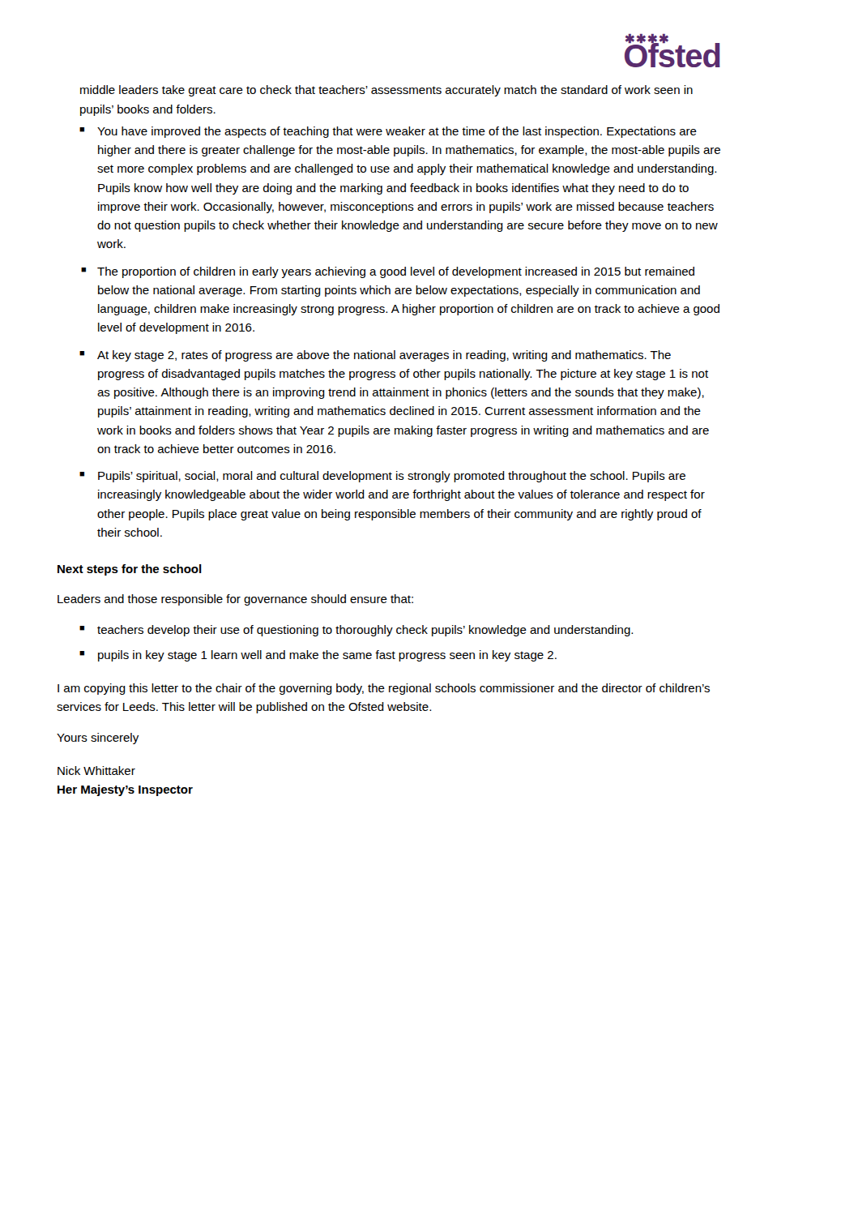✱✱✱✱Ofsted
middle leaders take great care to check that teachers’ assessments accurately match the standard of work seen in pupils’ books and folders.
You have improved the aspects of teaching that were weaker at the time of the last inspection. Expectations are higher and there is greater challenge for the most-able pupils. In mathematics, for example, the most-able pupils are set more complex problems and are challenged to use and apply their mathematical knowledge and understanding. Pupils know how well they are doing and the marking and feedback in books identifies what they need to do to improve their work. Occasionally, however, misconceptions and errors in pupils’ work are missed because teachers do not question pupils to check whether their knowledge and understanding are secure before they move on to new work.
The proportion of children in early years achieving a good level of development increased in 2015 but remained below the national average. From starting points which are below expectations, especially in communication and language, children make increasingly strong progress. A higher proportion of children are on track to achieve a good level of development in 2016.
At key stage 2, rates of progress are above the national averages in reading, writing and mathematics. The progress of disadvantaged pupils matches the progress of other pupils nationally. The picture at key stage 1 is not as positive. Although there is an improving trend in attainment in phonics (letters and the sounds that they make), pupils’ attainment in reading, writing and mathematics declined in 2015. Current assessment information and the work in books and folders shows that Year 2 pupils are making faster progress in writing and mathematics and are on track to achieve better outcomes in 2016.
Pupils’ spiritual, social, moral and cultural development is strongly promoted throughout the school. Pupils are increasingly knowledgeable about the wider world and are forthright about the values of tolerance and respect for other people. Pupils place great value on being responsible members of their community and are rightly proud of their school.
Next steps for the school
Leaders and those responsible for governance should ensure that:
teachers develop their use of questioning to thoroughly check pupils’ knowledge and understanding.
pupils in key stage 1 learn well and make the same fast progress seen in key stage 2.
I am copying this letter to the chair of the governing body, the regional schools commissioner and the director of children’s services for Leeds. This letter will be published on the Ofsted website.
Yours sincerely
Nick Whittaker
Her Majesty’s Inspector